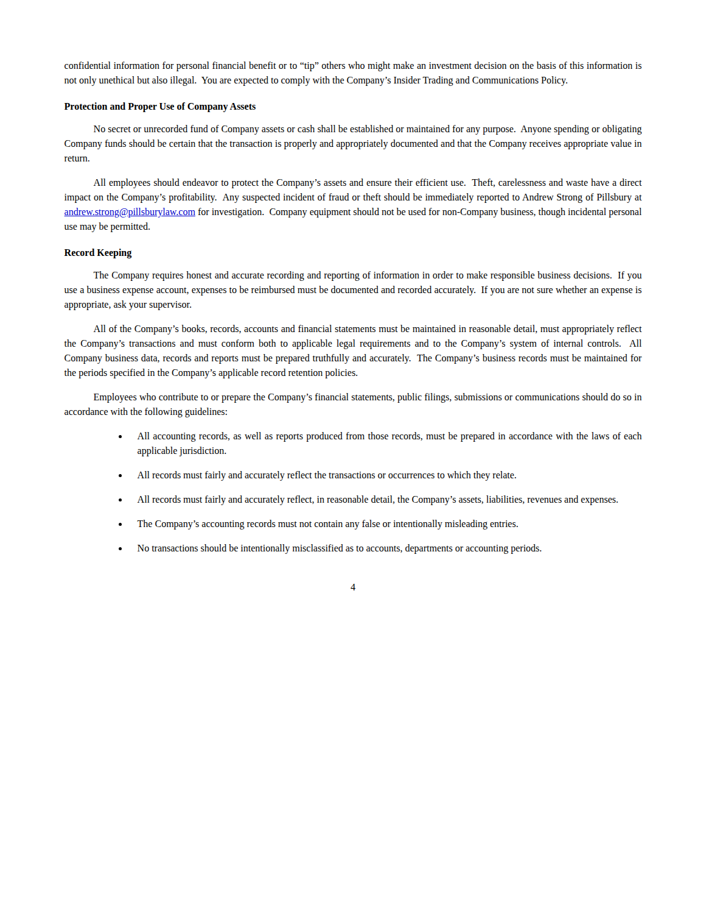confidential information for personal financial benefit or to “tip” others who might make an investment decision on the basis of this information is not only unethical but also illegal. You are expected to comply with the Company’s Insider Trading and Communications Policy.
Protection and Proper Use of Company Assets
No secret or unrecorded fund of Company assets or cash shall be established or maintained for any purpose. Anyone spending or obligating Company funds should be certain that the transaction is properly and appropriately documented and that the Company receives appropriate value in return.
All employees should endeavor to protect the Company’s assets and ensure their efficient use. Theft, carelessness and waste have a direct impact on the Company’s profitability. Any suspected incident of fraud or theft should be immediately reported to Andrew Strong of Pillsbury at andrew.strong@pillsburylaw.com for investigation. Company equipment should not be used for non-Company business, though incidental personal use may be permitted.
Record Keeping
The Company requires honest and accurate recording and reporting of information in order to make responsible business decisions. If you use a business expense account, expenses to be reimbursed must be documented and recorded accurately. If you are not sure whether an expense is appropriate, ask your supervisor.
All of the Company’s books, records, accounts and financial statements must be maintained in reasonable detail, must appropriately reflect the Company’s transactions and must conform both to applicable legal requirements and to the Company’s system of internal controls. All Company business data, records and reports must be prepared truthfully and accurately. The Company’s business records must be maintained for the periods specified in the Company’s applicable record retention policies.
Employees who contribute to or prepare the Company’s financial statements, public filings, submissions or communications should do so in accordance with the following guidelines:
All accounting records, as well as reports produced from those records, must be prepared in accordance with the laws of each applicable jurisdiction.
All records must fairly and accurately reflect the transactions or occurrences to which they relate.
All records must fairly and accurately reflect, in reasonable detail, the Company’s assets, liabilities, revenues and expenses.
The Company’s accounting records must not contain any false or intentionally misleading entries.
No transactions should be intentionally misclassified as to accounts, departments or accounting periods.
4